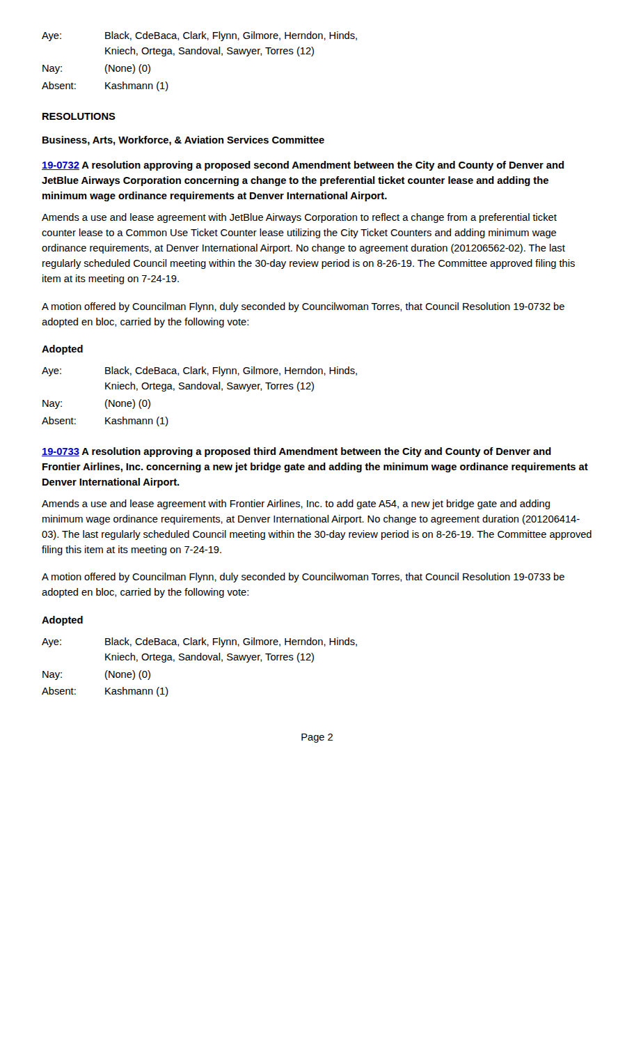Aye:
Black, CdeBaca, Clark, Flynn, Gilmore, Herndon, Hinds,
Kniech, Ortega, Sandoval, Sawyer, Torres (12)
Nay:
(None) (0)
Absent:
Kashmann (1)
RESOLUTIONS
Business, Arts, Workforce, & Aviation Services Committee
19-0732 A resolution approving a proposed second Amendment between the City and County of Denver and JetBlue Airways Corporation concerning a change to the preferential ticket counter lease and adding the minimum wage ordinance requirements at Denver International Airport.
Amends a use and lease agreement with JetBlue Airways Corporation to reflect a change from a preferential ticket counter lease to a Common Use Ticket Counter lease utilizing the City Ticket Counters and adding minimum wage ordinance requirements, at Denver International Airport. No change to agreement duration (201206562-02). The last regularly scheduled Council meeting within the 30-day review period is on 8-26-19. The Committee approved filing this item at its meeting on 7-24-19.
A motion offered by Councilman Flynn, duly seconded by Councilwoman Torres, that Council Resolution 19-0732 be adopted en bloc, carried by the following vote:
Adopted
Aye:
Black, CdeBaca, Clark, Flynn, Gilmore, Herndon, Hinds,
Kniech, Ortega, Sandoval, Sawyer, Torres (12)
Nay:
(None) (0)
Absent:
Kashmann (1)
19-0733 A resolution approving a proposed third Amendment between the City and County of Denver and Frontier Airlines, Inc. concerning a new jet bridge gate and adding the minimum wage ordinance requirements at Denver International Airport.
Amends a use and lease agreement with Frontier Airlines, Inc. to add gate A54, a new jet bridge gate and adding minimum wage ordinance requirements, at Denver International Airport. No change to agreement duration (201206414-03). The last regularly scheduled Council meeting within the 30-day review period is on 8-26-19. The Committee approved filing this item at its meeting on 7-24-19.
A motion offered by Councilman Flynn, duly seconded by Councilwoman Torres, that Council Resolution 19-0733 be adopted en bloc, carried by the following vote:
Adopted
Aye:
Black, CdeBaca, Clark, Flynn, Gilmore, Herndon, Hinds,
Kniech, Ortega, Sandoval, Sawyer, Torres (12)
Nay:
(None) (0)
Absent:
Kashmann (1)
Page 2